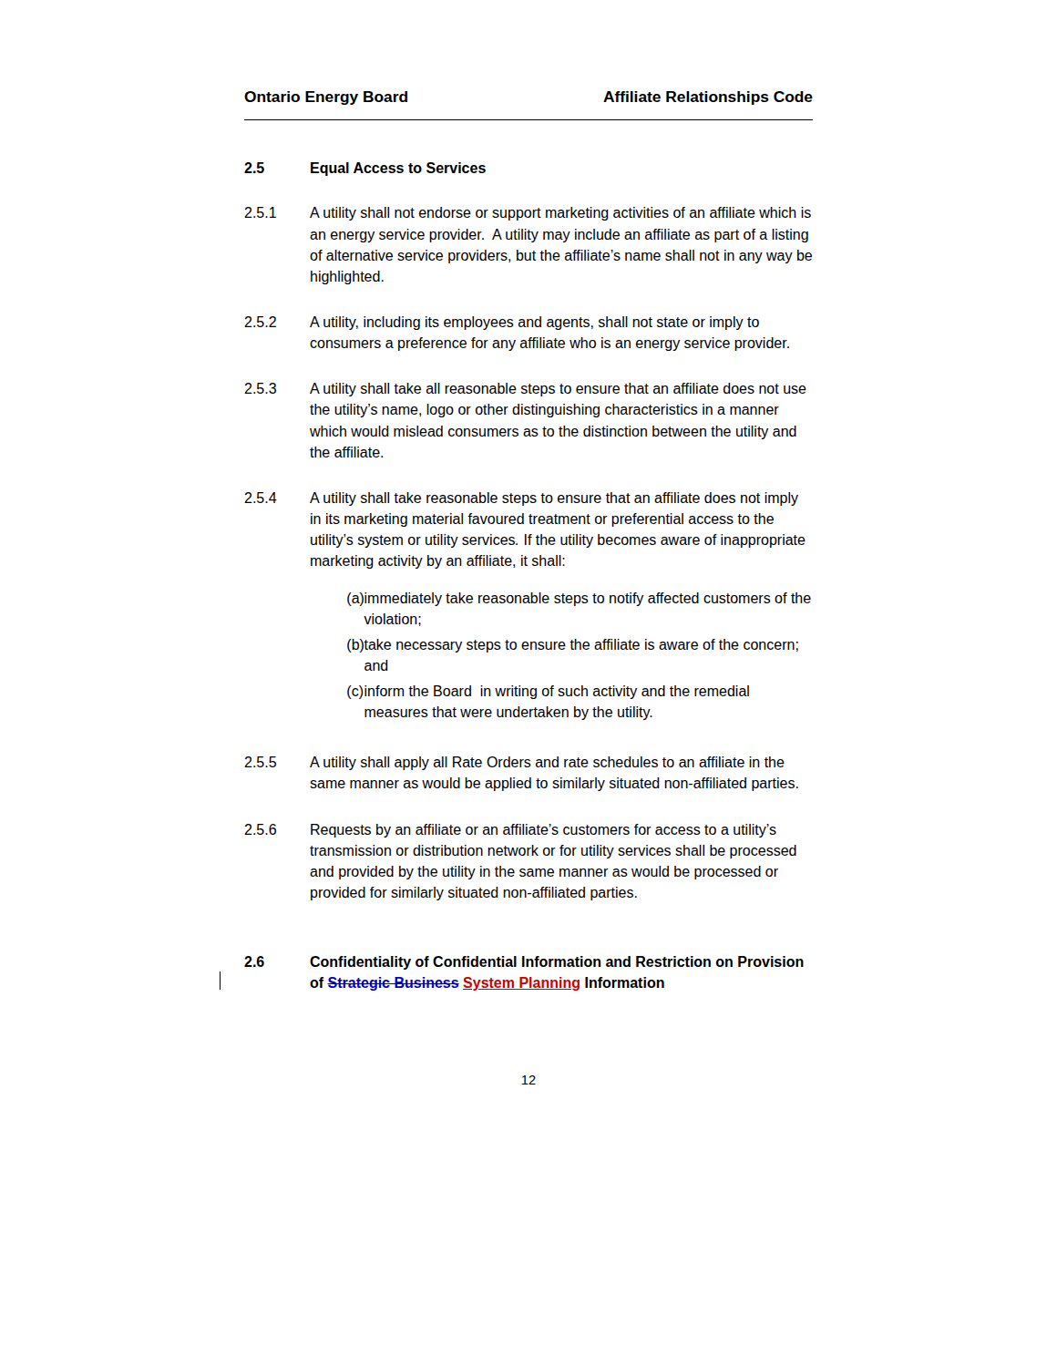Ontario Energy Board Affiliate Relationships Code
2.5 Equal Access to Services
2.5.1 A utility shall not endorse or support marketing activities of an affiliate which is an energy service provider. A utility may include an affiliate as part of a listing of alternative service providers, but the affiliate’s name shall not in any way be highlighted.
2.5.2 A utility, including its employees and agents, shall not state or imply to consumers a preference for any affiliate who is an energy service provider.
2.5.3 A utility shall take all reasonable steps to ensure that an affiliate does not use the utility’s name, logo or other distinguishing characteristics in a manner which would mislead consumers as to the distinction between the utility and the affiliate.
2.5.4 A utility shall take reasonable steps to ensure that an affiliate does not imply in its marketing material favoured treatment or preferential access to the utility’s system or utility services. If the utility becomes aware of inappropriate marketing activity by an affiliate, it shall:
(a) immediately take reasonable steps to notify affected customers of the violation;
(b) take necessary steps to ensure the affiliate is aware of the concern; and
(c) inform the Board in writing of such activity and the remedial measures that were undertaken by the utility.
2.5.5 A utility shall apply all Rate Orders and rate schedules to an affiliate in the same manner as would be applied to similarly situated non-affiliated parties.
2.5.6 Requests by an affiliate or an affiliate’s customers for access to a utility’s transmission or distribution network or for utility services shall be processed and provided by the utility in the same manner as would be processed or provided for similarly situated non-affiliated parties.
2.6 Confidentiality of Confidential Information and Restriction on Provision of Strategic Business System Planning Information
12